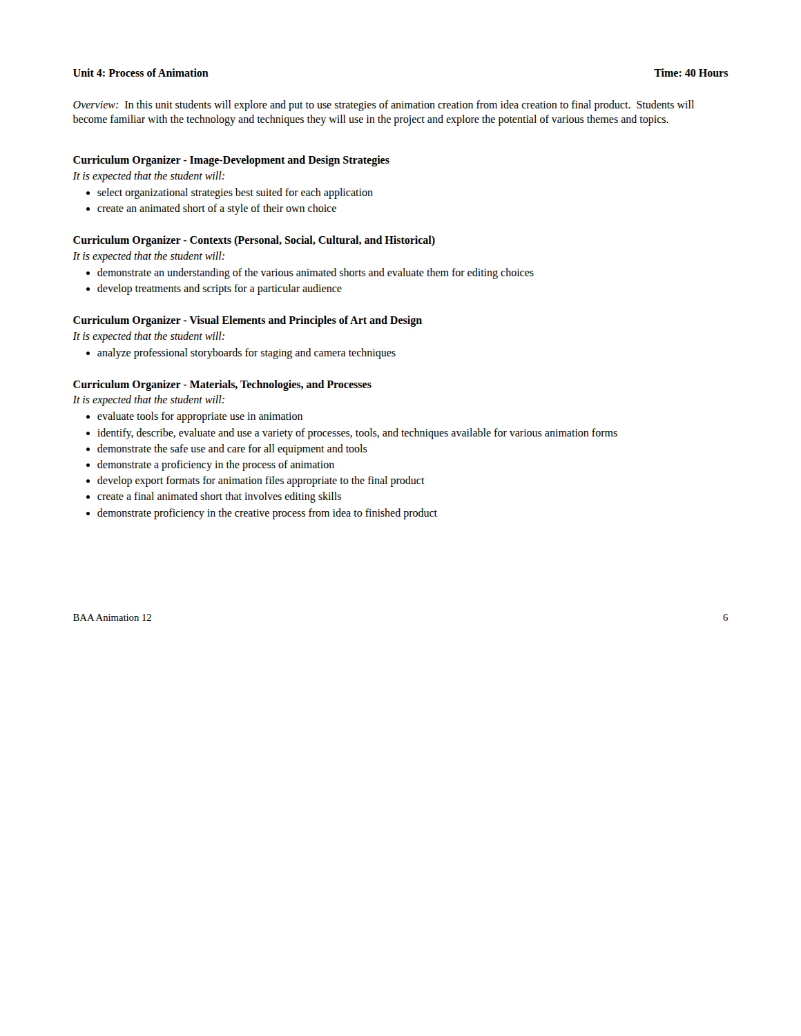Unit 4: Process of Animation Time: 40 Hours
Overview: In this unit students will explore and put to use strategies of animation creation from idea creation to final product. Students will become familiar with the technology and techniques they will use in the project and explore the potential of various themes and topics.
Curriculum Organizer - Image-Development and Design Strategies
It is expected that the student will:
select organizational strategies best suited for each application
create an animated short of a style of their own choice
Curriculum Organizer - Contexts (Personal, Social, Cultural, and Historical)
It is expected that the student will:
demonstrate an understanding of the various animated shorts and evaluate them for editing choices
develop treatments and scripts for a particular audience
Curriculum Organizer - Visual Elements and Principles of Art and Design
It is expected that the student will:
analyze professional storyboards for staging and camera techniques
Curriculum Organizer - Materials, Technologies, and Processes
It is expected that the student will:
evaluate tools for appropriate use in animation
identify, describe, evaluate and use a variety of processes, tools, and techniques available for various animation forms
demonstrate the safe use and care for all equipment and tools
demonstrate a proficiency in the process of animation
develop export formats for animation files appropriate to the final product
create a final animated short that involves editing skills
demonstrate proficiency in the creative process from idea to finished product
BAA Animation 12 6